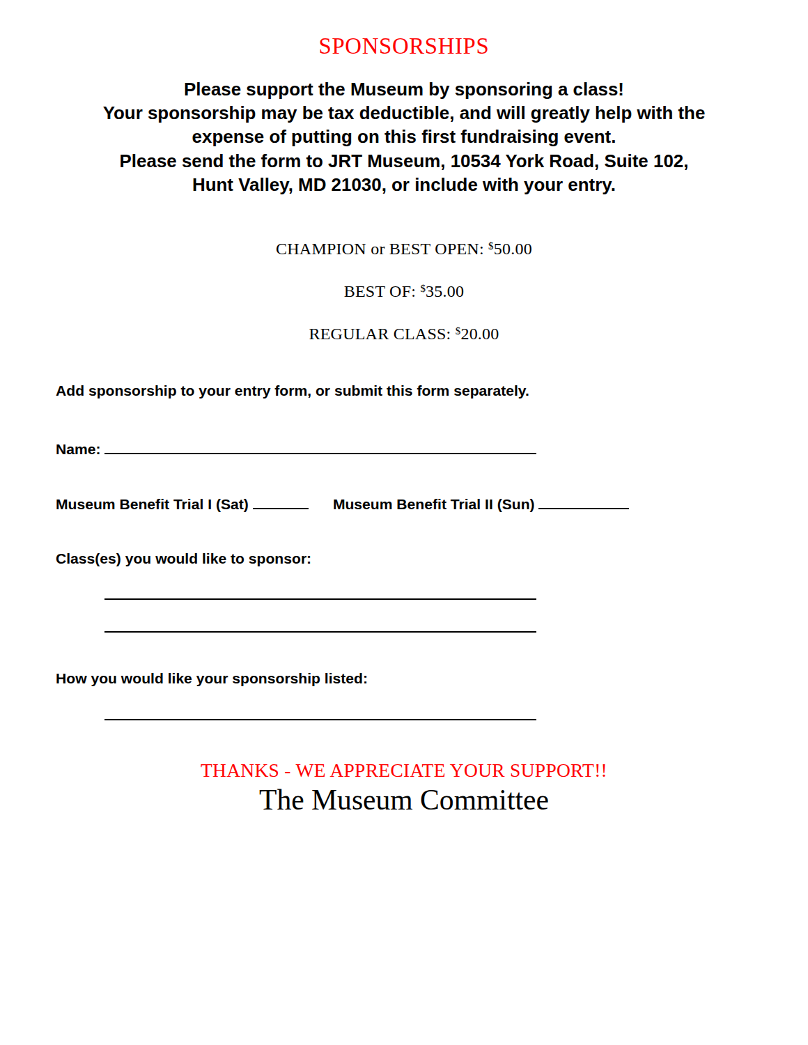SPONSORSHIPS
Please support the Museum by sponsoring a class!
Your sponsorship may be tax deductible, and will greatly help with the expense of putting on this first fundraising event.
Please send the form to JRT Museum, 10534 York Road, Suite 102, Hunt Valley, MD 21030, or include with your entry.
CHAMPION or BEST OPEN: $50.00
BEST OF: $35.00
REGULAR CLASS: $20.00
Add sponsorship to your entry form, or submit this form separately.
Name:
Museum Benefit Trial I (Sat) Museum Benefit Trial II (Sun)
Class(es) you would like to sponsor:
How you would like your sponsorship listed:
THANKS - WE APPRECIATE YOUR SUPPORT!!
The Museum Committee